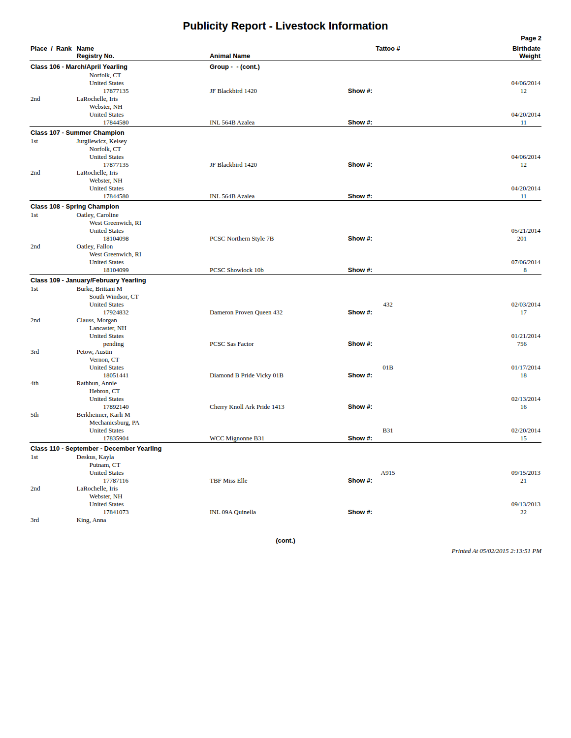Publicity Report - Livestock Information
Page 2
| Place / Rank | Name | | Tattoo # | Birthdate |
| | Registry No. | Animal Name | | Weight |
| Class 106 - March/April Yearling | Group - - (cont.) |
| | Norfolk, CT | | | |
| | United States | | | 04/06/2014 |
| | 17877135 | JF Blackbird 1420 | Show #: | 12 |
| 2nd | LaRochelle, Iris | | | |
| | Webster, NH | | | |
| | United States | | | 04/20/2014 |
| | 17844580 | INL 564B Azalea | Show #: | 11 |
| Class 107 - Summer Champion |
| 1st | Jurgilewicz, Kelsey | | | |
| | Norfolk, CT | | | |
| | United States | | | 04/06/2014 |
| | 17877135 | JF Blackbird 1420 | Show #: | 12 |
| 2nd | LaRochelle, Iris | | | |
| | Webster, NH | | | |
| | United States | | | 04/20/2014 |
| | 17844580 | INL 564B Azalea | Show #: | 11 |
| Class 108 - Spring Champion |
| 1st | Oatley, Caroline | | | |
| | West Greenwich, RI | | | |
| | United States | | | 05/21/2014 |
| | 18104098 | PCSC Northern Style 7B | Show #: | 201 |
| 2nd | Oatley, Fallon | | | |
| | West Greenwich, RI | | | |
| | United States | | | 07/06/2014 |
| | 18104099 | PCSC Showlock 10b | Show #: | 8 |
| Class 109 - January/February Yearling |
| 1st | Burke, Brittani M | | | |
| | South Windsor, CT | | | |
| | United States | | 432 | 02/03/2014 |
| | 17924832 | Dameron Proven Queen 432 | Show #: | 17 |
| 2nd | Clauss, Morgan | | | |
| | Lancaster, NH | | | |
| | United States | | | 01/21/2014 |
| | pending | PCSC Sas Factor | Show #: | 756 |
| 3rd | Petow, Austin | | | |
| | Vernon, CT | | | |
| | United States | | 01B | 01/17/2014 |
| | 18051441 | Diamond B Pride Vicky 01B | Show #: | 18 |
| 4th | Rathbun, Annie | | | |
| | Hebron, CT | | | |
| | United States | | | 02/13/2014 |
| | 17892140 | Cherry Knoll Ark Pride 1413 | Show #: | 16 |
| 5th | Berkheimer, Karli M | | | |
| | Mechanicsburg, PA | | | |
| | United States | | B31 | 02/20/2014 |
| | 17835904 | WCC Mignonne B31 | Show #: | 15 |
| Class 110 - September - December Yearling |
| 1st | Deskus, Kayla | | | |
| | Putnam, CT | | | |
| | United States | | A915 | 09/15/2013 |
| | 17787116 | TBF Miss Elle | Show #: | 21 |
| 2nd | LaRochelle, Iris | | | |
| | Webster, NH | | | |
| | United States | | | 09/13/2013 |
| | 17841073 | INL 09A Quinella | Show #: | 22 |
| 3rd | King, Anna | | | |
(cont.)
Printed At 05/02/2015 2:13:51 PM